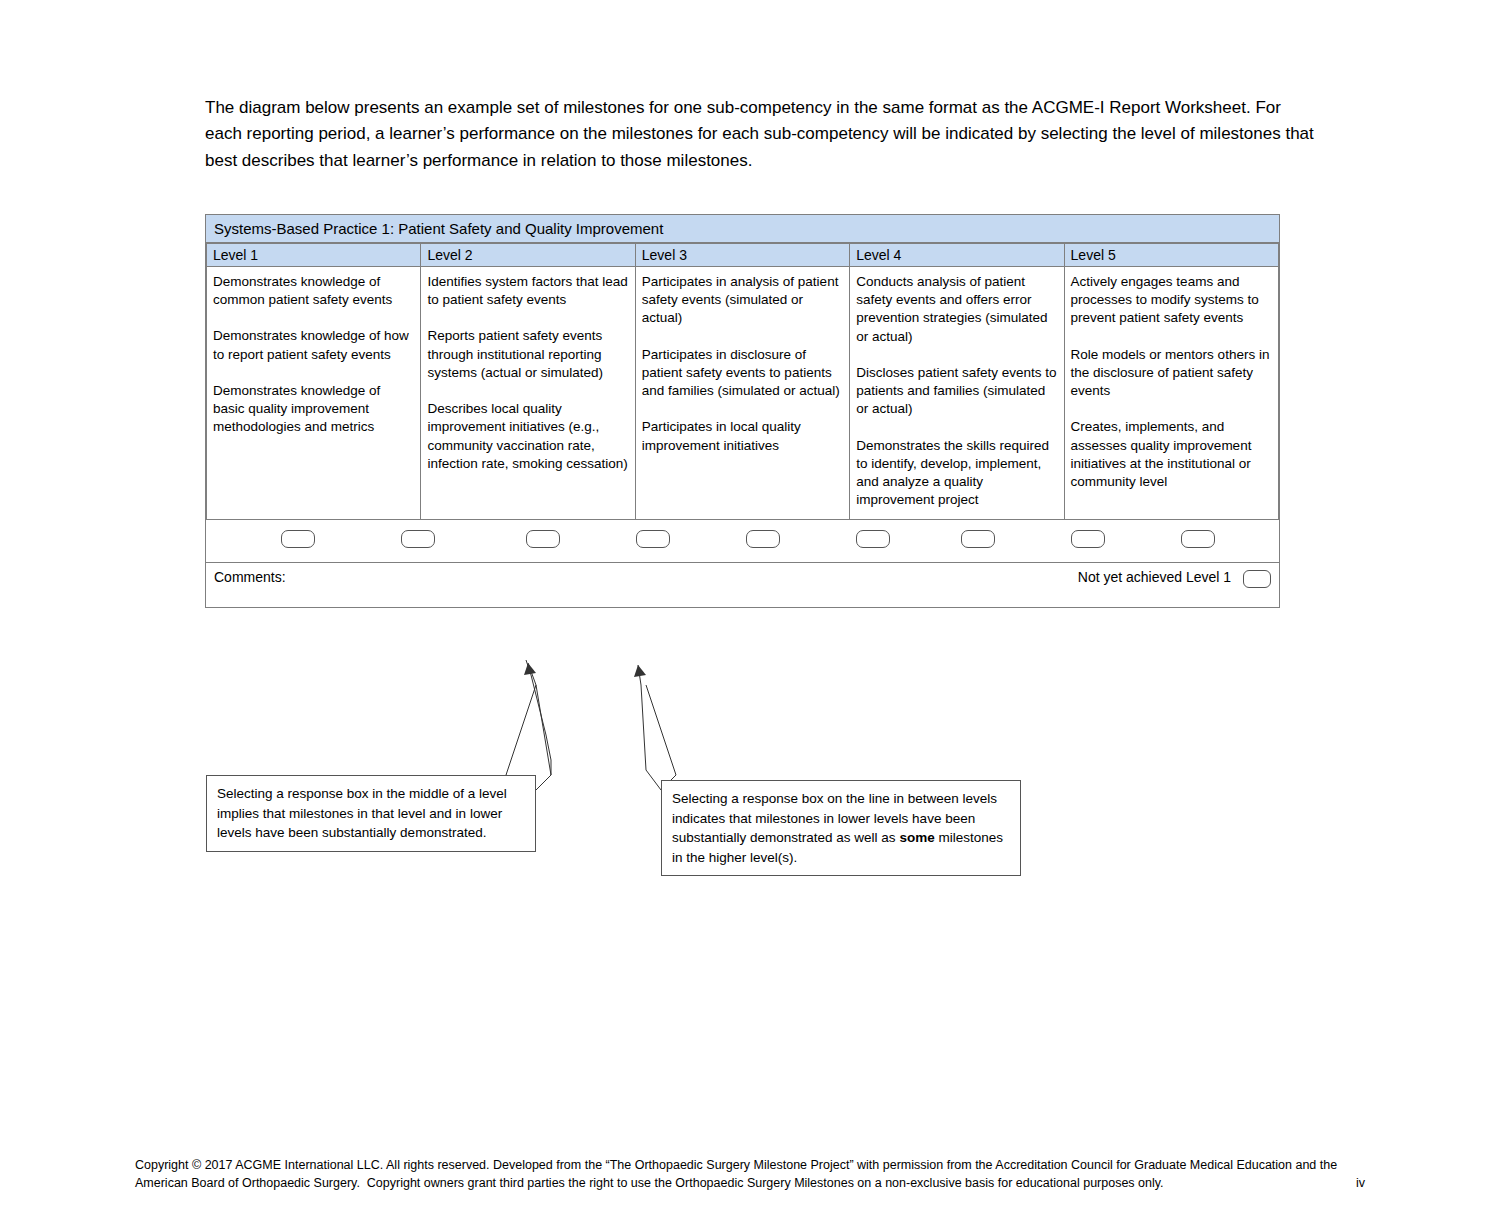The diagram below presents an example set of milestones for one sub-competency in the same format as the ACGME-I Report Worksheet. For each reporting period, a learner’s performance on the milestones for each sub-competency will be indicated by selecting the level of milestones that best describes that learner’s performance in relation to those milestones.
Systems-Based Practice 1: Patient Safety and Quality Improvement
| Level 1 | Level 2 | Level 3 | Level 4 | Level 5 |
| --- | --- | --- | --- | --- |
| Demonstrates knowledge of common patient safety events Demonstrates knowledge of how to report patient safety events Demonstrates knowledge of basic quality improvement methodologies and metrics | Identifies system factors that lead to patient safety events Reports patient safety events through institutional reporting systems (actual or simulated) Describes local quality improvement initiatives (e.g., community vaccination rate, infection rate, smoking cessation) | Participates in analysis of patient safety events (simulated or actual) Participates in disclosure of patient safety events to patients and families (simulated or actual) Participates in local quality improvement initiatives | Conducts analysis of patient safety events and offers error prevention strategies (simulated or actual) Discloses patient safety events to patients and families (simulated or actual) Demonstrates the skills required to identify, develop, implement, and analyze a quality improvement project | Actively engages teams and processes to modify systems to prevent patient safety events Role models or mentors others in the disclosure of patient safety events Creates, implements, and assesses quality improvement initiatives at the institutional or community level |
Comments: Not yet achieved Level 1
Selecting a response box in the middle of a level implies that milestones in that level and in lower levels have been substantially demonstrated.
Selecting a response box on the line in between levels indicates that milestones in lower levels have been substantially demonstrated as well as some milestones in the higher level(s).
Copyright © 2017 ACGME International LLC. All rights reserved. Developed from the “The Orthopaedic Surgery Milestone Project” with permission from the Accreditation Council for Graduate Medical Education and the American Board of Orthopaedic Surgery. Copyright owners grant third parties the right to use the Orthopaedic Surgery Milestones on a non-exclusive basis for educational purposes only. iv